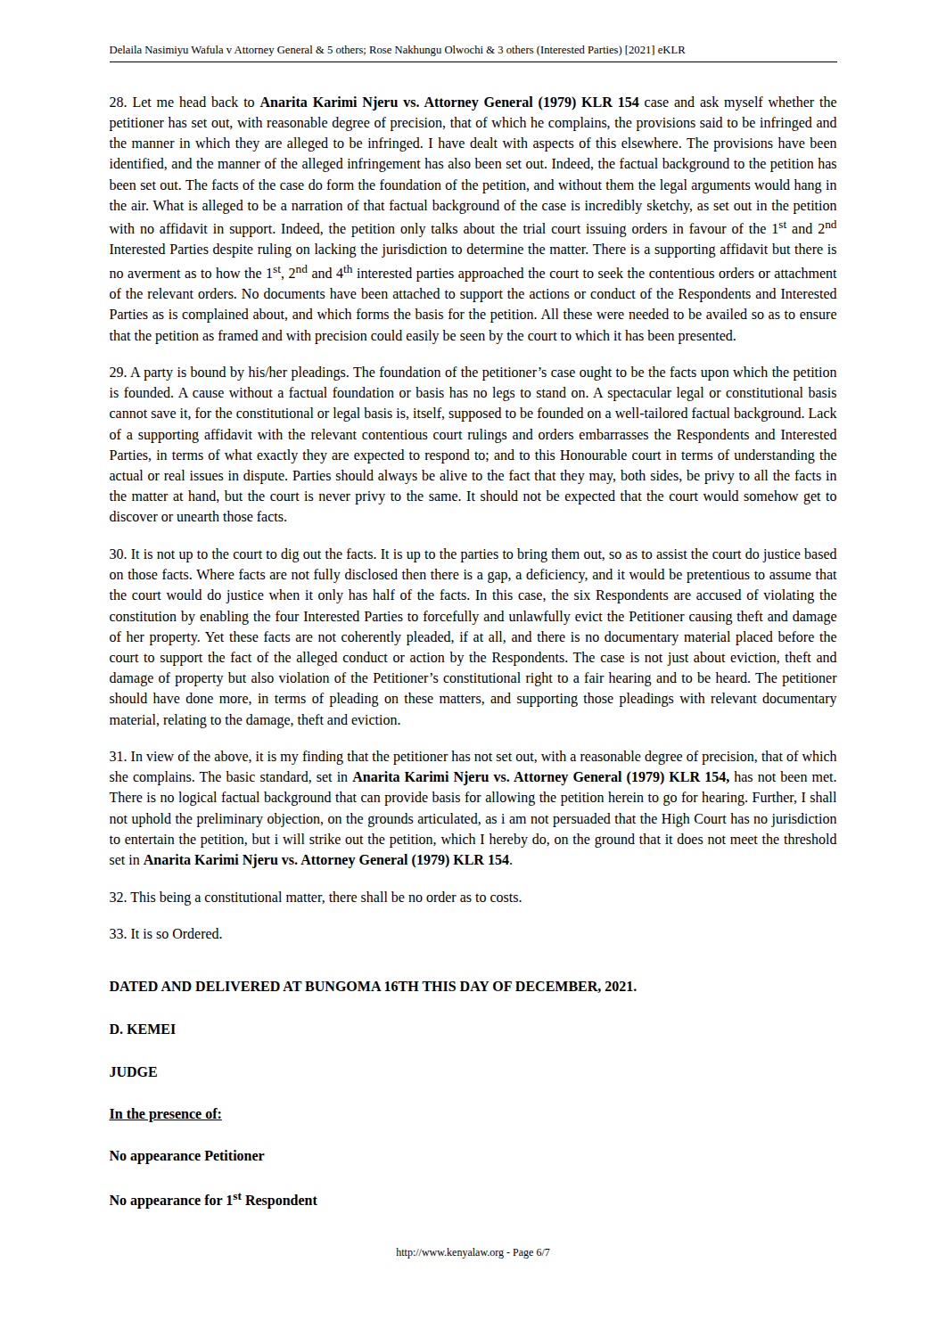Delaila Nasimiyu Wafula v Attorney General & 5 others; Rose Nakhungu Olwochi & 3 others (Interested Parties) [2021] eKLR
28. Let me head back to Anarita Karimi Njeru vs. Attorney General (1979) KLR 154 case and ask myself whether the petitioner has set out, with reasonable degree of precision, that of which he complains, the provisions said to be infringed and the manner in which they are alleged to be infringed. I have dealt with aspects of this elsewhere. The provisions have been identified, and the manner of the alleged infringement has also been set out. Indeed, the factual background to the petition has been set out. The facts of the case do form the foundation of the petition, and without them the legal arguments would hang in the air. What is alleged to be a narration of that factual background of the case is incredibly sketchy, as set out in the petition with no affidavit in support. Indeed, the petition only talks about the trial court issuing orders in favour of the 1st and 2nd Interested Parties despite ruling on lacking the jurisdiction to determine the matter. There is a supporting affidavit but there is no averment as to how the 1st, 2nd and 4th interested parties approached the court to seek the contentious orders or attachment of the relevant orders. No documents have been attached to support the actions or conduct of the Respondents and Interested Parties as is complained about, and which forms the basis for the petition. All these were needed to be availed so as to ensure that the petition as framed and with precision could easily be seen by the court to which it has been presented.
29. A party is bound by his/her pleadings. The foundation of the petitioner’s case ought to be the facts upon which the petition is founded. A cause without a factual foundation or basis has no legs to stand on. A spectacular legal or constitutional basis cannot save it, for the constitutional or legal basis is, itself, supposed to be founded on a well-tailored factual background. Lack of a supporting affidavit with the relevant contentious court rulings and orders embarrasses the Respondents and Interested Parties, in terms of what exactly they are expected to respond to; and to this Honourable court in terms of understanding the actual or real issues in dispute. Parties should always be alive to the fact that they may, both sides, be privy to all the facts in the matter at hand, but the court is never privy to the same. It should not be expected that the court would somehow get to discover or unearth those facts.
30. It is not up to the court to dig out the facts. It is up to the parties to bring them out, so as to assist the court do justice based on those facts. Where facts are not fully disclosed then there is a gap, a deficiency, and it would be pretentious to assume that the court would do justice when it only has half of the facts. In this case, the six Respondents are accused of violating the constitution by enabling the four Interested Parties to forcefully and unlawfully evict the Petitioner causing theft and damage of her property. Yet these facts are not coherently pleaded, if at all, and there is no documentary material placed before the court to support the fact of the alleged conduct or action by the Respondents. The case is not just about eviction, theft and damage of property but also violation of the Petitioner’s constitutional right to a fair hearing and to be heard. The petitioner should have done more, in terms of pleading on these matters, and supporting those pleadings with relevant documentary material, relating to the damage, theft and eviction.
31. In view of the above, it is my finding that the petitioner has not set out, with a reasonable degree of precision, that of which she complains. The basic standard, set in Anarita Karimi Njeru vs. Attorney General (1979) KLR 154, has not been met. There is no logical factual background that can provide basis for allowing the petition herein to go for hearing. Further, I shall not uphold the preliminary objection, on the grounds articulated, as i am not persuaded that the High Court has no jurisdiction to entertain the petition, but i will strike out the petition, which I hereby do, on the ground that it does not meet the threshold set in Anarita Karimi Njeru vs. Attorney General (1979) KLR 154.
32. This being a constitutional matter, there shall be no order as to costs.
33. It is so Ordered.
DATED AND DELIVERED AT BUNGOMA 16TH THIS DAY OF DECEMBER, 2021.
D. KEMEI
JUDGE
In the presence of:
No appearance Petitioner
No appearance for 1st Respondent
http://www.kenyalaw.org - Page 6/7